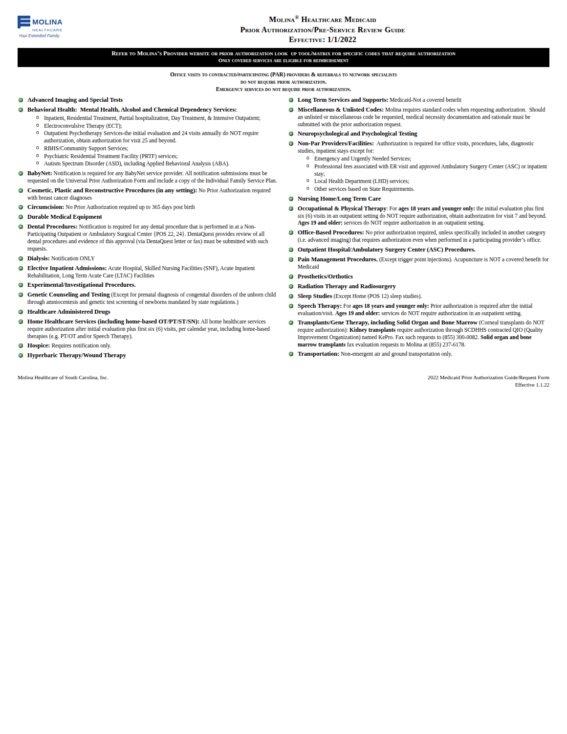MOLINA
HEALTHCARE
Your Extended Family.
Molina® Healthcare Medicaid
Prior Authorization/Pre-Service Review Guide
Effective: 1/1/2022
Refer to Molina’s Provider website or prior authorization look up tool/matrix for specific codes that require authorization
Only covered services are eligible for reimbursement
Office visits to contracted/participating (PAR) providers & referrals to network specialists
do not require prior authorization.
Emergency services do not require prior authorization.
Advanced Imaging and Special Tests
Behavioral Health: Mental Health, Alcohol and Chemical Dependency Services:
Inpatient, Residential Treatment, Partial hospitalization, Day Treatment, & Intensive Outpatient;
Electroconvulsive Therapy (ECT);
Outpatient Psychotherapy Services-the initial evaluation and 24 visits annually do NOT require authorization, obtain authorization for visit 25 and beyond.
RBHS/Community Support Services;
Psychiatric Residential Treatment Facility (PRTF) services;
Autism Spectrum Disorder (ASD), including Applied Behavioral Analysis (ABA).
BabyNet: Notification is required for any BabyNet service provider. All notification submissions must be requested on the Universal Prior Authorization Form and include a copy of the Individual Family Service Plan.
Cosmetic, Plastic and Reconstructive Procedures (in any setting): No Prior Authorization required with breast cancer diagnoses
Circumcision: No Prior Authorization required up to 365 days post birth
Durable Medical Equipment
Dental Procedures: Notification is required for any dental procedure that is performed in at a Non-Participating Outpatient or Ambulatory Surgical Center {POS 22, 24}. DentaQuest provides review of all dental procedures and evidence of this approval (via DentaQuest letter or fax) must be submitted with such requests.
Dialysis: Notification ONLY
Elective Inpatient Admissions: Acute Hospital, Skilled Nursing Facilities (SNF), Acute Inpatient Rehabilitation, Long Term Acute Care (LTAC) Facilities
Experimental/Investigational Procedures.
Genetic Counseling and Testing (Except for prenatal diagnosis of congenital disorders of the unborn child through amniocentesis and genetic test screening of newborns mandated by state regulations.)
Healthcare Administered Drugs
Home Healthcare Services (including home-based OT/PT/ST/SN): All home healthcare services require authorization after initial evaluation plus first six (6) visits, per calendar year, including home-based therapies (e.g. PT/OT and/or Speech Therapy).
Hospice: Requires notification only.
Hyperbaric Therapy/Wound Therapy
Long Term Services and Supports: Medicaid-Not a covered benefit
Miscellaneous & Unlisted Codes: Molina requires standard codes when requesting authorization. Should an unlisted or miscellaneous code be requested, medical necessity documentation and rationale must be submitted with the prior authorization request.
Neuropsychological and Psychological Testing
Non-Par Providers/Facilities: Authorization is required for office visits, procedures, labs, diagnostic studies, inpatient stays except for:
Emergency and Urgently Needed Services;
Professional fees associated with ER visit and approved Ambulatory Surgery Center (ASC) or inpatient stay;
Local Health Department (LHD) services;
Other services based on State Requirements.
Nursing Home/Long Term Care
Occupational & Physical Therapy: For ages 18 years and younger only: the initial evaluation plus first six (6) visits in an outpatient setting do NOT require authorization, obtain authorization for visit 7 and beyond. Ages 19 and older: services do NOT require authorization in an outpatient setting.
Office-Based Procedures: No prior authorization required, unless specifically included in another category (i.e. advanced imaging) that requires authorization even when performed in a participating provider’s office.
Outpatient Hospital/Ambulatory Surgery Center (ASC) Procedures.
Pain Management Procedures. (Except trigger point injections). Acupuncture is NOT a covered benefit for Medicaid
Prosthetics/Orthotics
Radiation Therapy and Radiosurgery
Sleep Studies (Except Home (POS 12) sleep studies).
Speech Therapy: For ages 18 years and younger only: Prior authorization is required after the initial evaluation/visit. Ages 19 and older: services do NOT require authorization in an outpatient setting.
Transplants/Gene Therapy, including Solid Organ and Bone Marrow (Corneal transplants do NOT require authorization): Kidney transplants require authorization through SCDHHS contracted QIO (Quality Improvement Organization) named KePro. Fax such requests to (855) 300-0082. Solid organ and bone marrow transplants fax evaluation requests to Molina at (855) 237-6178.
Transportation: Non-emergent air and ground transportation only.
Molina Healthcare of South Carolina, Inc.
2022 Medicaid Prior Authorization Guide/Request Form
Effective 1.1.22